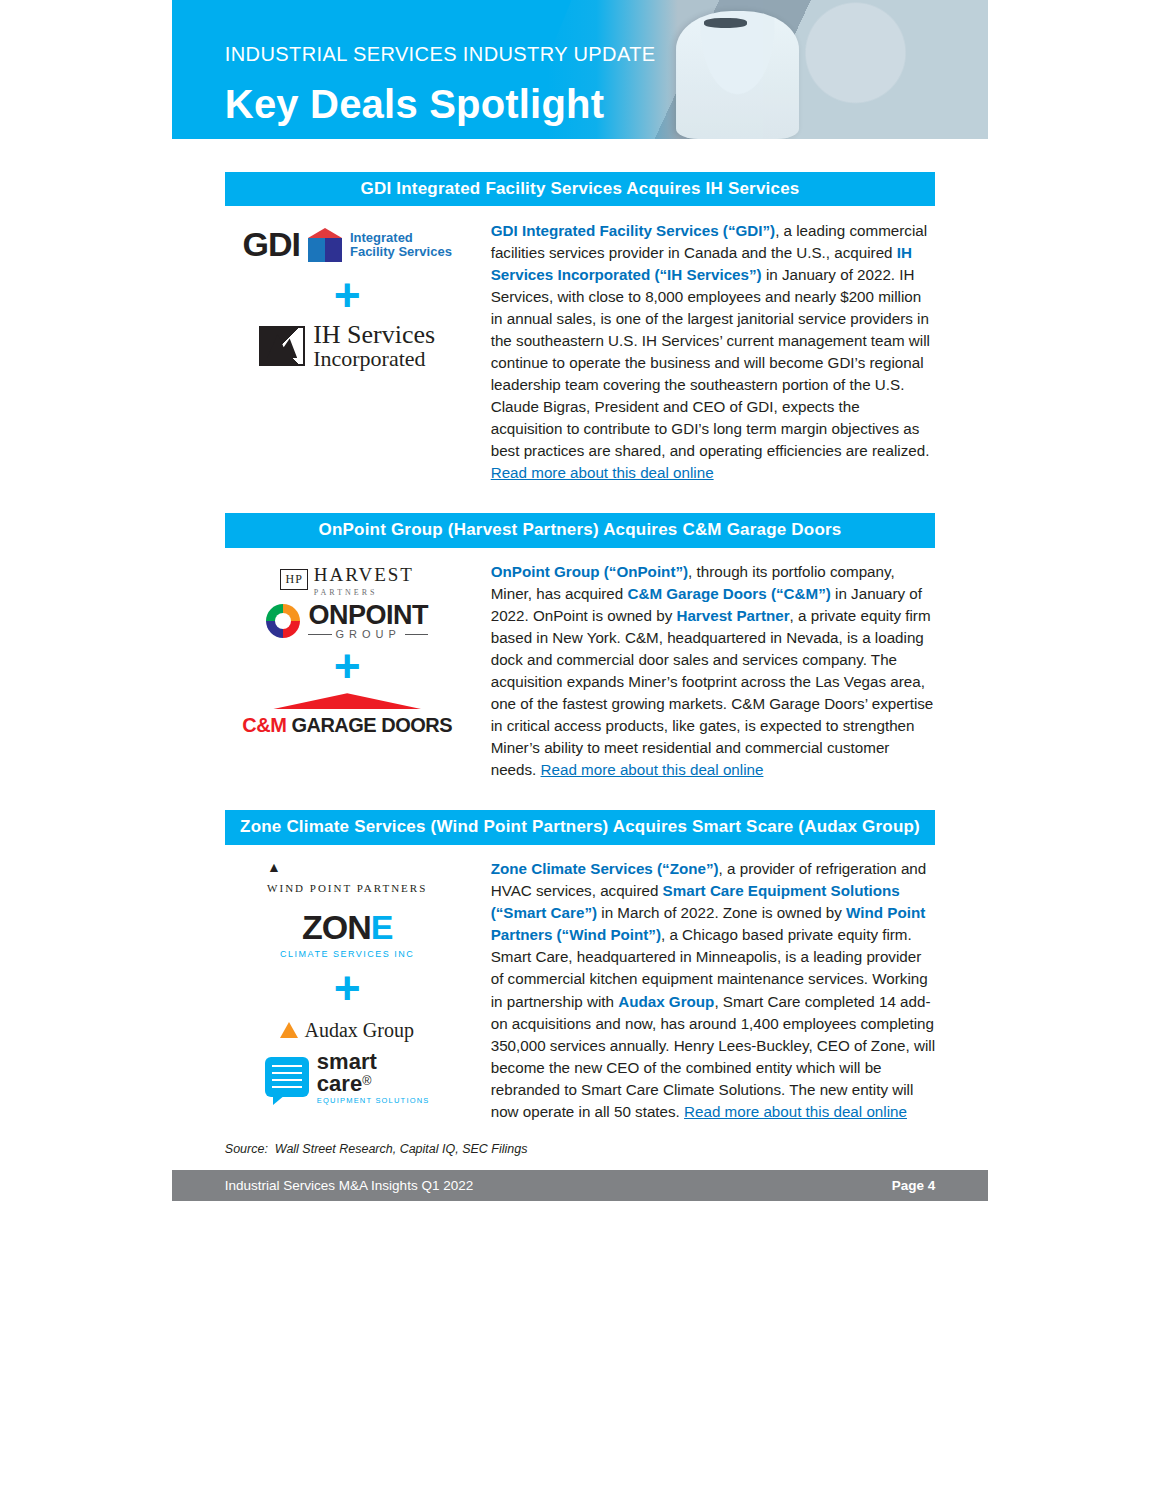Industrial Services Industry Update
Key Deals Spotlight
GDI Integrated Facility Services Acquires IH Services
GDI Integrated
Facility Services
+
IH Services
Incorporated
GDI Integrated Facility Services (“GDI”), a leading commercial facilities services provider in Canada and the U.S., acquired IH Services Incorporated (“IH Services”) in January of 2022. IH Services, with close to 8,000 employees and nearly $200 million in annual sales, is one of the largest janitorial service providers in the southeastern U.S. IH Services’ current management team will continue to operate the business and will become GDI’s regional leadership team covering the southeastern portion of the U.S. Claude Bigras, President and CEO of GDI, expects the acquisition to contribute to GDI’s long term margin objectives as best practices are shared, and operating efficiencies are realized.
Read more about this deal online
OnPoint Group (Harvest Partners) Acquires C&M Garage Doors
HP HARVEST PARTNERS
ONPOINT GROUP
+
C&M GARAGE DOORS
OnPoint Group (“OnPoint”), through its portfolio company, Miner, has acquired C&M Garage Doors (“C&M”) in January of 2022. OnPoint is owned by Harvest Partner, a private equity firm based in New York. C&M, headquartered in Nevada, is a loading dock and commercial door sales and services company. The acquisition expands Miner’s footprint across the Las Vegas area, one of the fastest growing markets. C&M Garage Doors’ expertise in critical access products, like gates, is expected to strengthen Miner’s ability to meet residential and commercial customer needs. Read more about this deal online
Zone Climate Services (Wind Point Partners) Acquires Smart Scare (Audax Group)
▲ WIND POINT PARTNERS
ZONE
CLIMATE SERVICES INC
+
Audax Group
smart
care®
EQUIPMENT SOLUTIONS
Zone Climate Services (“Zone”), a provider of refrigeration and HVAC services, acquired Smart Care Equipment Solutions (“Smart Care”) in March of 2022. Zone is owned by Wind Point Partners (“Wind Point”), a Chicago based private equity firm. Smart Care, headquartered in Minneapolis, is a leading provider of commercial kitchen equipment maintenance services. Working in partnership with Audax Group, Smart Care completed 14 add-on acquisitions and now, has around 1,400 employees completing 350,000 services annually. Henry Lees-Buckley, CEO of Zone, will become the new CEO of the combined entity which will be rebranded to Smart Care Climate Solutions. The new entity will now operate in all 50 states. Read more about this deal online
Source: Wall Street Research, Capital IQ, SEC Filings
Industrial Services M&A Insights Q1 2022
Page 4